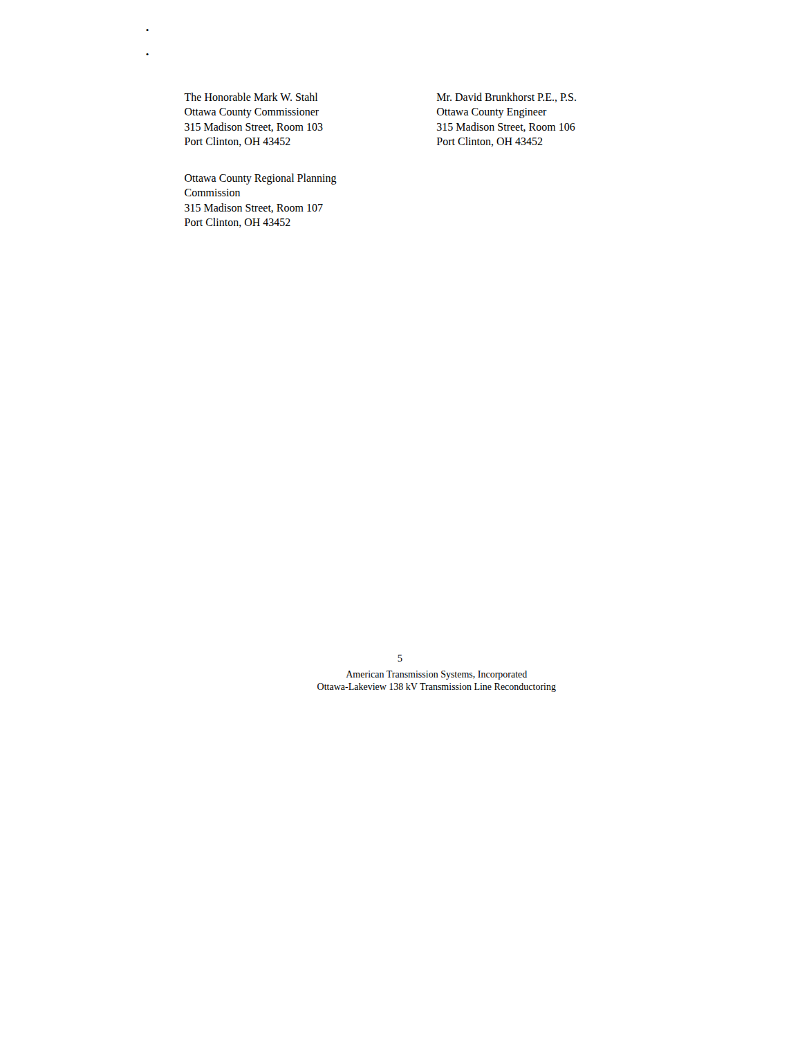•
•
The Honorable Mark W. Stahl
Ottawa County Commissioner
315 Madison Street, Room 103
Port Clinton, OH 43452
Ottawa County Regional Planning
Commission
315 Madison Street, Room 107
Port Clinton, OH 43452
Mr. David Brunkhorst P.E., P.S.
Ottawa County Engineer
315 Madison Street, Room 106
Port Clinton, OH 43452
5
American Transmission Systems, Incorporated Ottawa-Lakeview 138 kV Transmission Line Reconductoring